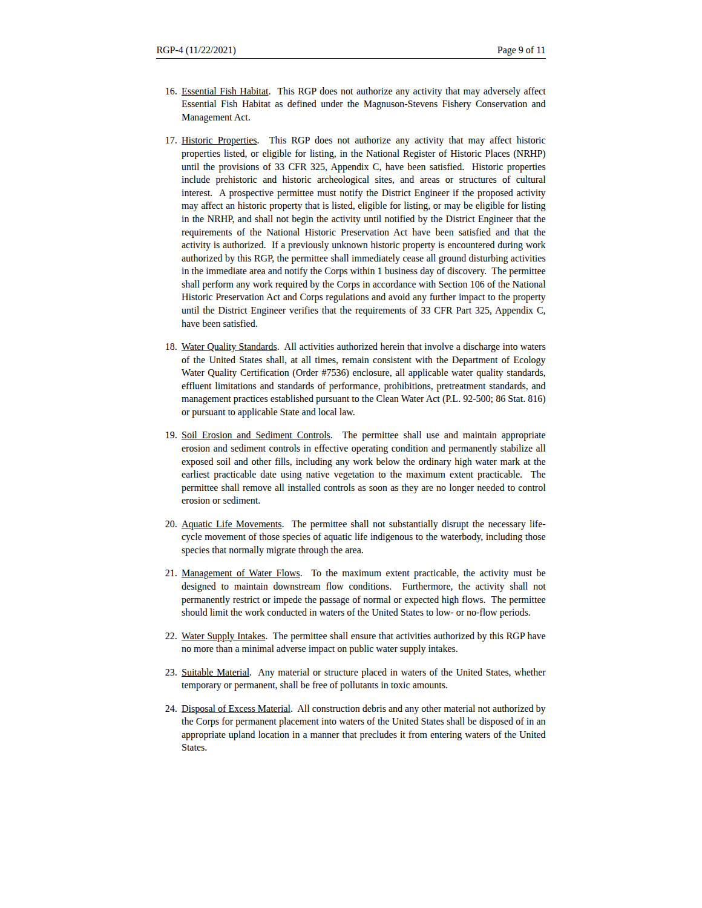RGP-4 (11/22/2021) Page 9 of 11
Essential Fish Habitat. This RGP does not authorize any activity that may adversely affect Essential Fish Habitat as defined under the Magnuson-Stevens Fishery Conservation and Management Act.
Historic Properties. This RGP does not authorize any activity that may affect historic properties listed, or eligible for listing, in the National Register of Historic Places (NRHP) until the provisions of 33 CFR 325, Appendix C, have been satisfied. Historic properties include prehistoric and historic archeological sites, and areas or structures of cultural interest. A prospective permittee must notify the District Engineer if the proposed activity may affect an historic property that is listed, eligible for listing, or may be eligible for listing in the NRHP, and shall not begin the activity until notified by the District Engineer that the requirements of the National Historic Preservation Act have been satisfied and that the activity is authorized. If a previously unknown historic property is encountered during work authorized by this RGP, the permittee shall immediately cease all ground disturbing activities in the immediate area and notify the Corps within 1 business day of discovery. The permittee shall perform any work required by the Corps in accordance with Section 106 of the National Historic Preservation Act and Corps regulations and avoid any further impact to the property until the District Engineer verifies that the requirements of 33 CFR Part 325, Appendix C, have been satisfied.
Water Quality Standards. All activities authorized herein that involve a discharge into waters of the United States shall, at all times, remain consistent with the Department of Ecology Water Quality Certification (Order #7536) enclosure, all applicable water quality standards, effluent limitations and standards of performance, prohibitions, pretreatment standards, and management practices established pursuant to the Clean Water Act (P.L. 92-500; 86 Stat. 816) or pursuant to applicable State and local law.
Soil Erosion and Sediment Controls. The permittee shall use and maintain appropriate erosion and sediment controls in effective operating condition and permanently stabilize all exposed soil and other fills, including any work below the ordinary high water mark at the earliest practicable date using native vegetation to the maximum extent practicable. The permittee shall remove all installed controls as soon as they are no longer needed to control erosion or sediment.
Aquatic Life Movements. The permittee shall not substantially disrupt the necessary life-cycle movement of those species of aquatic life indigenous to the waterbody, including those species that normally migrate through the area.
Management of Water Flows. To the maximum extent practicable, the activity must be designed to maintain downstream flow conditions. Furthermore, the activity shall not permanently restrict or impede the passage of normal or expected high flows. The permittee should limit the work conducted in waters of the United States to low- or no-flow periods.
Water Supply Intakes. The permittee shall ensure that activities authorized by this RGP have no more than a minimal adverse impact on public water supply intakes.
Suitable Material. Any material or structure placed in waters of the United States, whether temporary or permanent, shall be free of pollutants in toxic amounts.
Disposal of Excess Material. All construction debris and any other material not authorized by the Corps for permanent placement into waters of the United States shall be disposed of in an appropriate upland location in a manner that precludes it from entering waters of the United States.